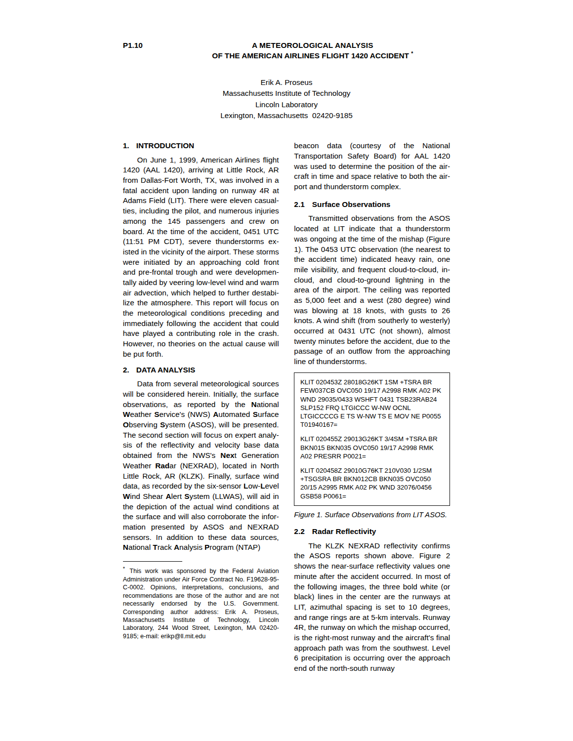P1.10
A METEOROLOGICAL ANALYSIS
OF THE AMERICAN AIRLINES FLIGHT 1420 ACCIDENT *
Erik A. Proseus
Massachusetts Institute of Technology
Lincoln Laboratory
Lexington, Massachusetts 02420-9185
1. INTRODUCTION
On June 1, 1999, American Airlines flight 1420 (AAL 1420), arriving at Little Rock, AR from Dallas-Fort Worth, TX, was involved in a fatal accident upon landing on runway 4R at Adams Field (LIT). There were eleven casualties, including the pilot, and numerous injuries among the 145 passengers and crew on board. At the time of the accident, 0451 UTC (11:51 PM CDT), severe thunderstorms existed in the vicinity of the airport. These storms were initiated by an approaching cold front and pre-frontal trough and were developmentally aided by veering low-level wind and warm air advection, which helped to further destabilize the atmosphere. This report will focus on the meteorological conditions preceding and immediately following the accident that could have played a contributing role in the crash. However, no theories on the actual cause will be put forth.
2. DATA ANALYSIS
Data from several meteorological sources will be considered herein. Initially, the surface observations, as reported by the National Weather Service's (NWS) Automated Surface Observing System (ASOS), will be presented. The second section will focus on expert analysis of the reflectivity and velocity base data obtained from the NWS's Next Generation Weather Radar (NEXRAD), located in North Little Rock, AR (KLZK). Finally, surface wind data, as recorded by the six-sensor Low-Level Wind Shear Alert System (LLWAS), will aid in the depiction of the actual wind conditions at the surface and will also corroborate the information presented by ASOS and NEXRAD sensors. In addition to these data sources, National Track Analysis Program (NTAP)
* This work was sponsored by the Federal Aviation Administration under Air Force Contract No. F19628-95-C-0002. Opinions, interpretations, conclusions, and recommendations are those of the author and are not necessarily endorsed by the U.S. Government. Corresponding author address: Erik A. Proseus, Massachusetts Institute of Technology, Lincoln Laboratory, 244 Wood Street, Lexington, MA 02420-9185; e-mail: erikp@ll.mit.edu
beacon data (courtesy of the National Transportation Safety Board) for AAL 1420 was used to determine the position of the aircraft in time and space relative to both the airport and thunderstorm complex.
2.1 Surface Observations
Transmitted observations from the ASOS located at LIT indicate that a thunderstorm was ongoing at the time of the mishap (Figure 1). The 0453 UTC observation (the nearest to the accident time) indicated heavy rain, one mile visibility, and frequent cloud-to-cloud, in-cloud, and cloud-to-ground lightning in the area of the airport. The ceiling was reported as 5,000 feet and a west (280 degree) wind was blowing at 18 knots, with gusts to 26 knots. A wind shift (from southerly to westerly) occurred at 0431 UTC (not shown), almost twenty minutes before the accident, due to the passage of an outflow from the approaching line of thunderstorms.
KLIT 020453Z 28018G26KT 1SM +TSRA BR FEW037CB OVC050 19/17 A2998 RMK A02 PK WND 29035/0433 WSHFT 0431 TSB23RAB24 SLP152 FRQ LTGICCC W-NW OCNL LTGICCCCG E TS W-NW TS E MOV NE P0055 T01940167=
KLIT 020455Z 29013G26KT 3/4SM +TSRA BR BKN015 BKN035 OVC050 19/17 A2998 RMK A02 PRESRR P0021=
KLIT 020458Z 29010G76KT 210V030 1/2SM +TSGSRA BR BKN012CB BKN035 OVC050 20/15 A2995 RMK A02 PK WND 32076/0456 GSB58 P0061=
Figure 1. Surface Observations from LIT ASOS.
2.2 Radar Reflectivity
The KLZK NEXRAD reflectivity confirms the ASOS reports shown above. Figure 2 shows the near-surface reflectivity values one minute after the accident occurred. In most of the following images, the three bold white (or black) lines in the center are the runways at LIT, azimuthal spacing is set to 10 degrees, and range rings are at 5-km intervals. Runway 4R, the runway on which the mishap occurred, is the right-most runway and the aircraft's final approach path was from the southwest. Level 6 precipitation is occurring over the approach end of the north-south runway